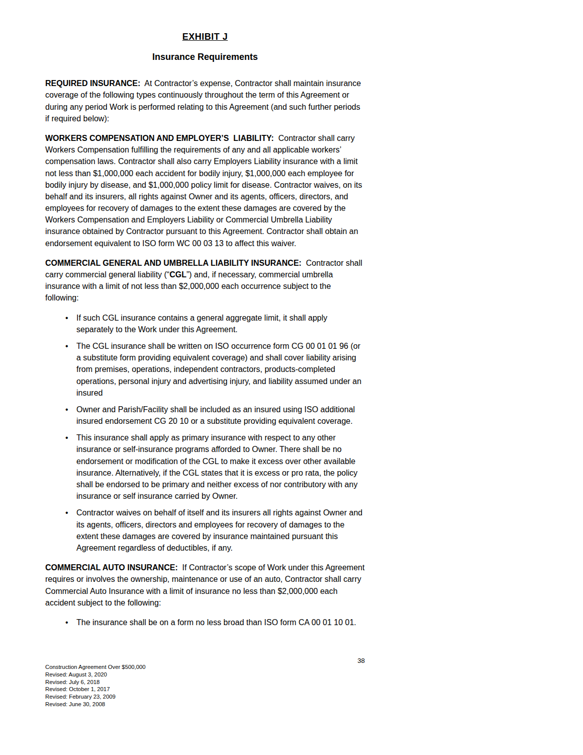EXHIBIT J
Insurance Requirements
REQUIRED INSURANCE: At Contractor’s expense, Contractor shall maintain insurance coverage of the following types continuously throughout the term of this Agreement or during any period Work is performed relating to this Agreement (and such further periods if required below):
WORKERS COMPENSATION AND EMPLOYER’S LIABILITY: Contractor shall carry Workers Compensation fulfilling the requirements of any and all applicable workers’ compensation laws. Contractor shall also carry Employers Liability insurance with a limit not less than $1,000,000 each accident for bodily injury, $1,000,000 each employee for bodily injury by disease, and $1,000,000 policy limit for disease. Contractor waives, on its behalf and its insurers, all rights against Owner and its agents, officers, directors, and employees for recovery of damages to the extent these damages are covered by the Workers Compensation and Employers Liability or Commercial Umbrella Liability insurance obtained by Contractor pursuant to this Agreement. Contractor shall obtain an endorsement equivalent to ISO form WC 00 03 13 to affect this waiver.
COMMERCIAL GENERAL AND UMBRELLA LIABILITY INSURANCE: Contractor shall carry commercial general liability (“CGL”) and, if necessary, commercial umbrella insurance with a limit of not less than $2,000,000 each occurrence subject to the following:
If such CGL insurance contains a general aggregate limit, it shall apply separately to the Work under this Agreement.
The CGL insurance shall be written on ISO occurrence form CG 00 01 01 96 (or a substitute form providing equivalent coverage) and shall cover liability arising from premises, operations, independent contractors, products-completed operations, personal injury and advertising injury, and liability assumed under an insured
Owner and Parish/Facility shall be included as an insured using ISO additional insured endorsement CG 20 10 or a substitute providing equivalent coverage.
This insurance shall apply as primary insurance with respect to any other insurance or self-insurance programs afforded to Owner. There shall be no endorsement or modification of the CGL to make it excess over other available insurance. Alternatively, if the CGL states that it is excess or pro rata, the policy shall be endorsed to be primary and neither excess of nor contributory with any insurance or self insurance carried by Owner.
Contractor waives on behalf of itself and its insurers all rights against Owner and its agents, officers, directors and employees for recovery of damages to the extent these damages are covered by insurance maintained pursuant this Agreement regardless of deductibles, if any.
COMMERCIAL AUTO INSURANCE: If Contractor’s scope of Work under this Agreement requires or involves the ownership, maintenance or use of an auto, Contractor shall carry Commercial Auto Insurance with a limit of insurance no less than $2,000,000 each accident subject to the following:
The insurance shall be on a form no less broad than ISO form CA 00 01 10 01.
38 Construction Agreement Over $500,000
Revised: August 3, 2020
Revised: July 6, 2018
Revised: October 1, 2017
Revised: February 23, 2009
Revised: June 30, 2008